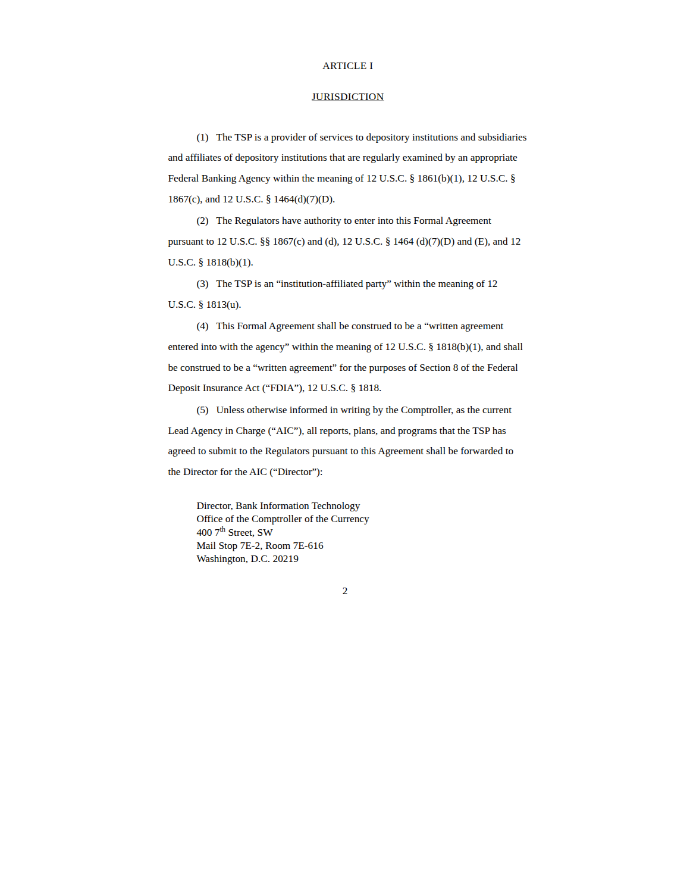ARTICLE I
JURISDICTION
(1) The TSP is a provider of services to depository institutions and subsidiaries and affiliates of depository institutions that are regularly examined by an appropriate Federal Banking Agency within the meaning of 12 U.S.C. § 1861(b)(1), 12 U.S.C. § 1867(c), and 12 U.S.C. § 1464(d)(7)(D).
(2) The Regulators have authority to enter into this Formal Agreement pursuant to 12 U.S.C. §§ 1867(c) and (d), 12 U.S.C. § 1464 (d)(7)(D) and (E), and 12 U.S.C. § 1818(b)(1).
(3) The TSP is an “institution-affiliated party” within the meaning of 12 U.S.C. § 1813(u).
(4) This Formal Agreement shall be construed to be a “written agreement entered into with the agency” within the meaning of 12 U.S.C. § 1818(b)(1), and shall be construed to be a “written agreement” for the purposes of Section 8 of the Federal Deposit Insurance Act (“FDIA”), 12 U.S.C. § 1818.
(5) Unless otherwise informed in writing by the Comptroller, as the current Lead Agency in Charge (“AIC”), all reports, plans, and programs that the TSP has agreed to submit to the Regulators pursuant to this Agreement shall be forwarded to the Director for the AIC (“Director”):
Director, Bank Information Technology
Office of the Comptroller of the Currency
400 7th Street, SW
Mail Stop 7E-2, Room 7E-616
Washington, D.C. 20219
2